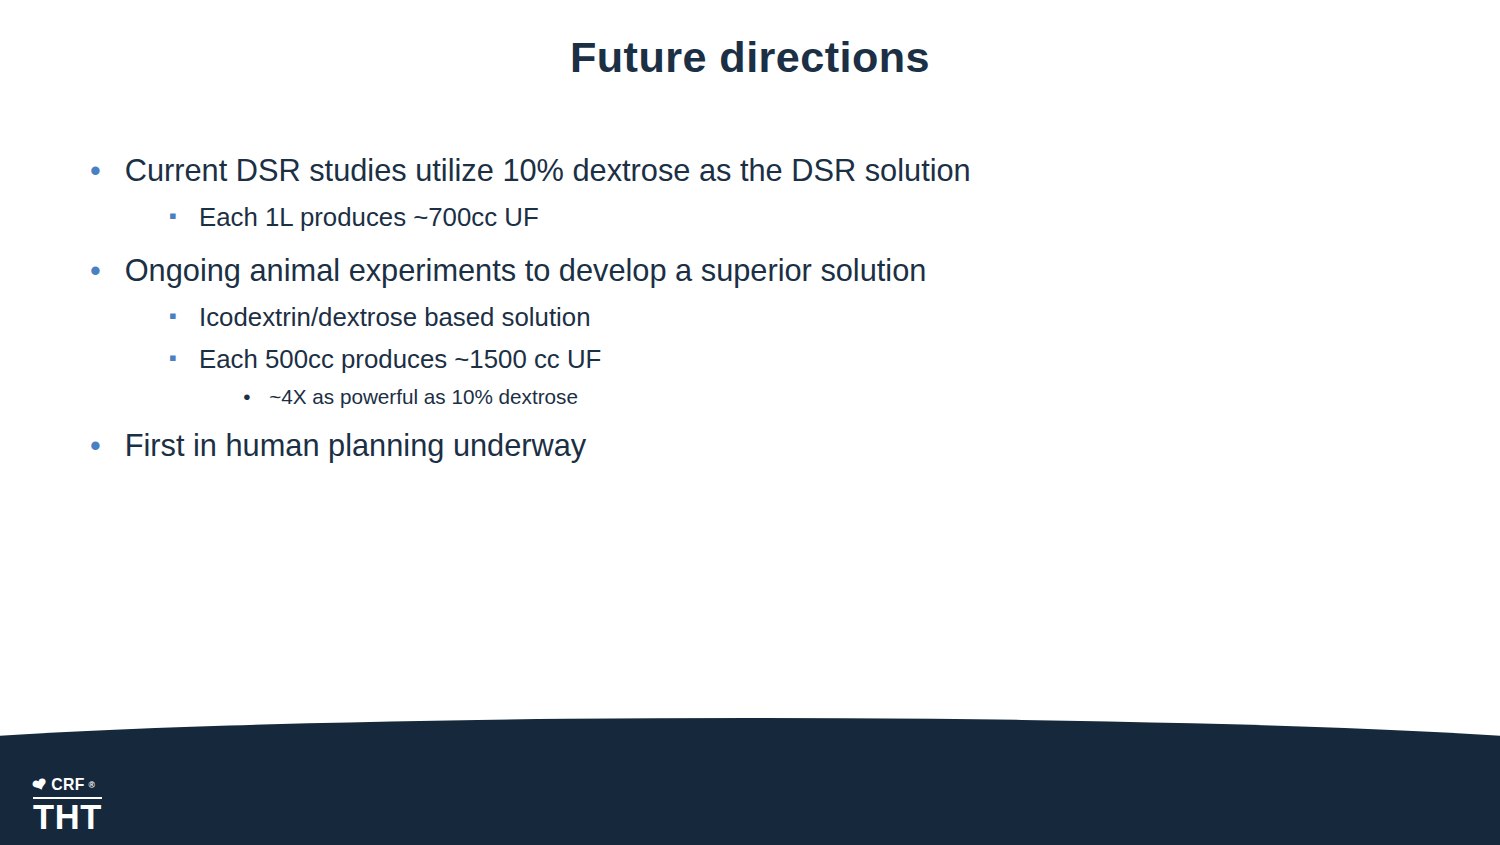Future directions
Current DSR studies utilize 10% dextrose as the DSR solution
Each 1L produces ~700cc UF
Ongoing animal experiments to develop a superior solution
Icodextrin/dextrose based solution
Each 500cc produces ~1500 cc UF
~4X as powerful as 10% dextrose
First in human planning underway
❤CRF®
THT